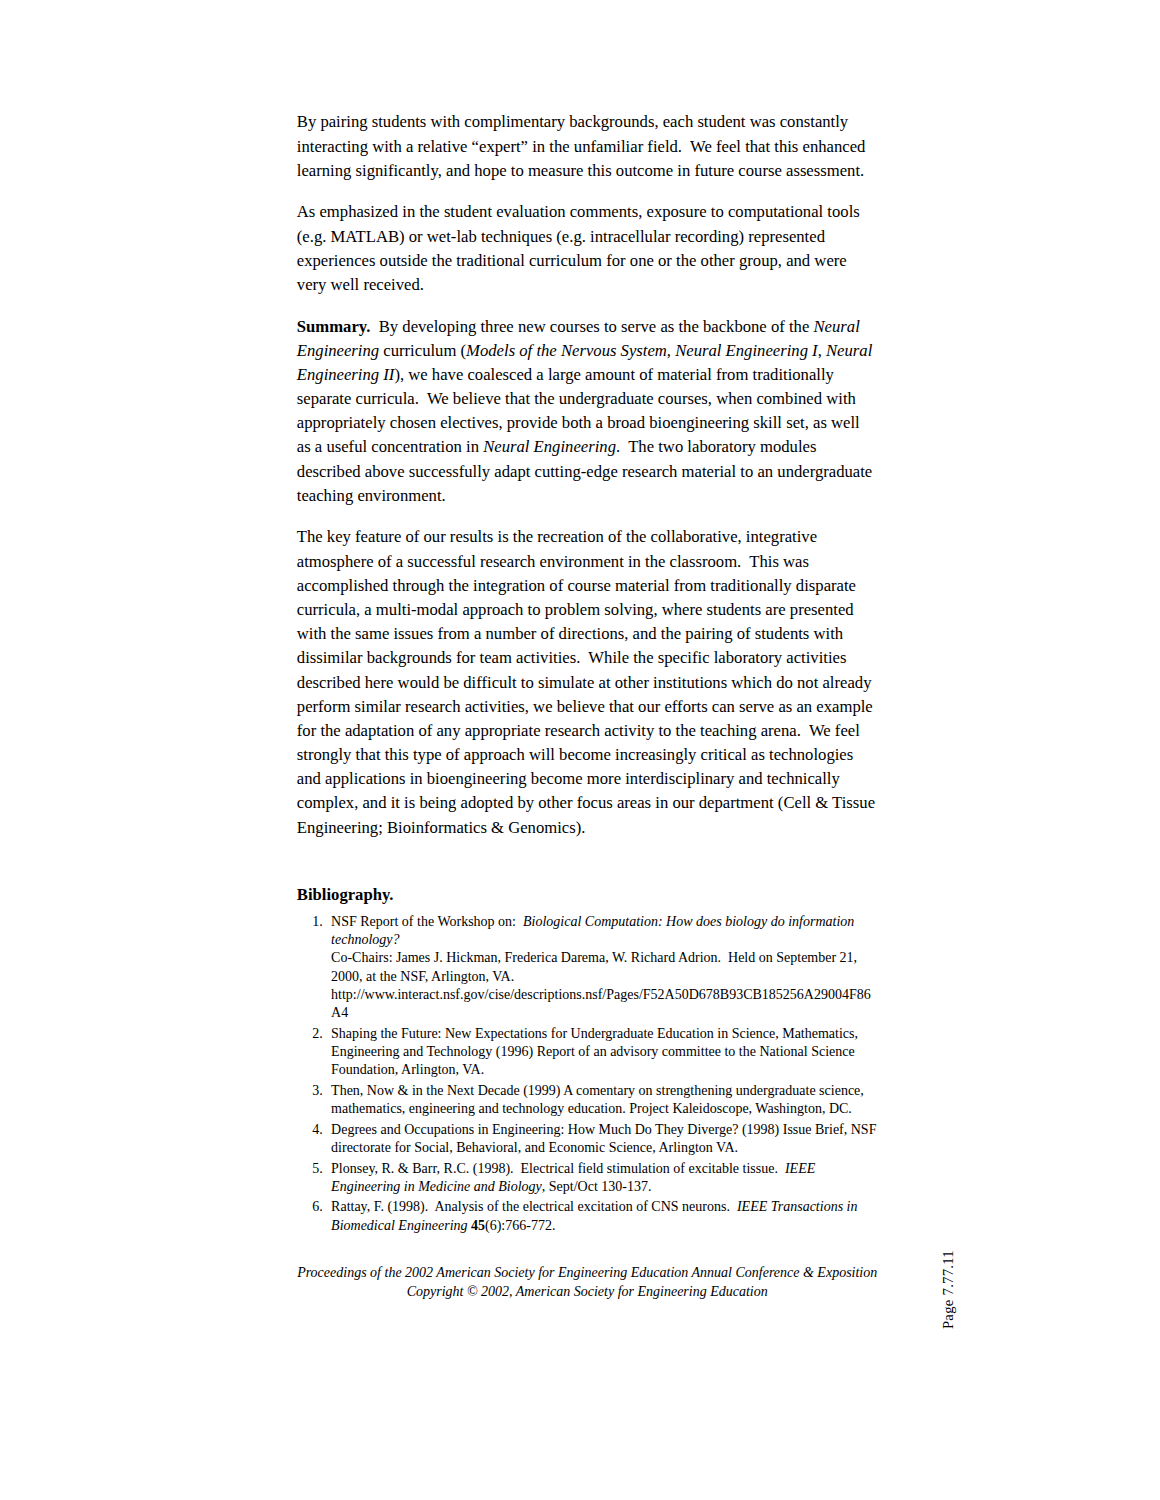By pairing students with complimentary backgrounds, each student was constantly interacting with a relative “expert” in the unfamiliar field. We feel that this enhanced learning significantly, and hope to measure this outcome in future course assessment.
As emphasized in the student evaluation comments, exposure to computational tools (e.g. MATLAB) or wet-lab techniques (e.g. intracellular recording) represented experiences outside the traditional curriculum for one or the other group, and were very well received.
Summary. By developing three new courses to serve as the backbone of the Neural Engineering curriculum (Models of the Nervous System, Neural Engineering I, Neural Engineering II), we have coalesced a large amount of material from traditionally separate curricula. We believe that the undergraduate courses, when combined with appropriately chosen electives, provide both a broad bioengineering skill set, as well as a useful concentration in Neural Engineering. The two laboratory modules described above successfully adapt cutting-edge research material to an undergraduate teaching environment.
The key feature of our results is the recreation of the collaborative, integrative atmosphere of a successful research environment in the classroom. This was accomplished through the integration of course material from traditionally disparate curricula, a multi-modal approach to problem solving, where students are presented with the same issues from a number of directions, and the pairing of students with dissimilar backgrounds for team activities. While the specific laboratory activities described here would be difficult to simulate at other institutions which do not already perform similar research activities, we believe that our efforts can serve as an example for the adaptation of any appropriate research activity to the teaching arena. We feel strongly that this type of approach will become increasingly critical as technologies and applications in bioengineering become more interdisciplinary and technically complex, and it is being adopted by other focus areas in our department (Cell & Tissue Engineering; Bioinformatics & Genomics).
Bibliography.
NSF Report of the Workshop on: Biological Computation: How does biology do information technology? Co-Chairs: James J. Hickman, Frederica Darema, W. Richard Adrion. Held on September 21, 2000, at the NSF, Arlington, VA. http://www.interact.nsf.gov/cise/descriptions.nsf/Pages/F52A50D678B93CB185256A29004F86A4
Shaping the Future: New Expectations for Undergraduate Education in Science, Mathematics, Engineering and Technology (1996) Report of an advisory committee to the National Science Foundation, Arlington, VA.
Then, Now & in the Next Decade (1999) A comentary on strengthening undergraduate science, mathematics, engineering and technology education. Project Kaleidoscope, Washington, DC.
Degrees and Occupations in Engineering: How Much Do They Diverge? (1998) Issue Brief, NSF directorate for Social, Behavioral, and Economic Science, Arlington VA.
Plonsey, R. & Barr, R.C. (1998). Electrical field stimulation of excitable tissue. IEEE Engineering in Medicine and Biology, Sept/Oct 130-137.
Rattay, F. (1998). Analysis of the electrical excitation of CNS neurons. IEEE Transactions in Biomedical Engineering 45(6):766-772.
Proceedings of the 2002 American Society for Engineering Education Annual Conference & Exposition
Copyright © 2002, American Society for Engineering Education
Page 7.77.11